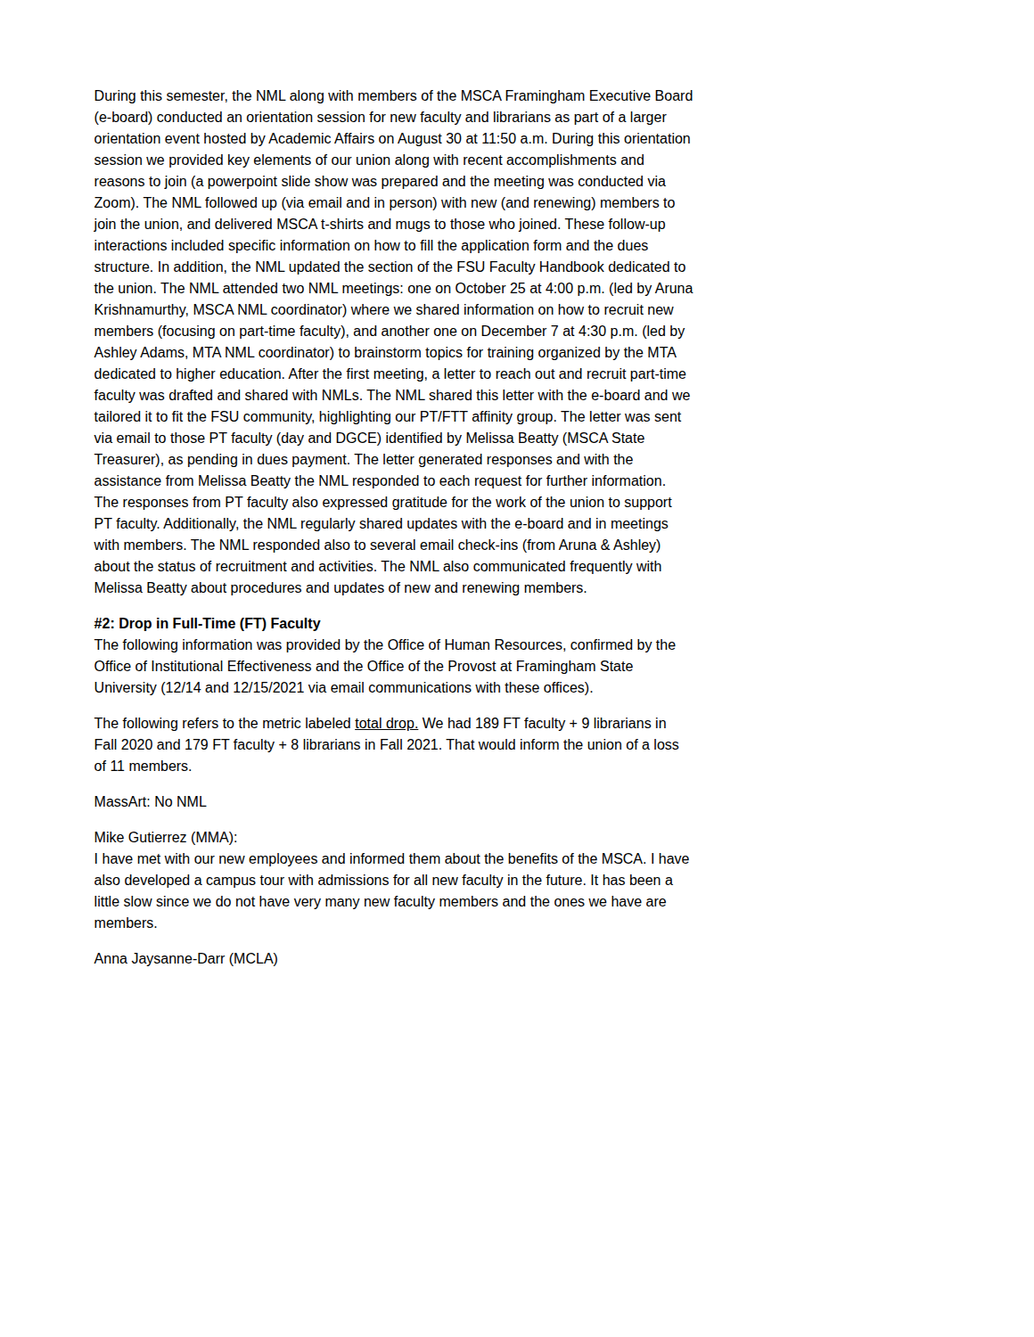During this semester, the NML along with members of the MSCA Framingham Executive Board (e-board) conducted an orientation session for new faculty and librarians as part of a larger orientation event hosted by Academic Affairs on August 30 at 11:50 a.m. During this orientation session we provided key elements of our union along with recent accomplishments and reasons to join (a powerpoint slide show was prepared and the meeting was conducted via Zoom). The NML followed up (via email and in person) with new (and renewing) members to join the union, and delivered MSCA t-shirts and mugs to those who joined. These follow-up interactions included specific information on how to fill the application form and the dues structure. In addition, the NML updated the section of the FSU Faculty Handbook dedicated to the union. The NML attended two NML meetings: one on October 25 at 4:00 p.m. (led by Aruna Krishnamurthy, MSCA NML coordinator) where we shared information on how to recruit new members (focusing on part-time faculty), and another one on December 7 at 4:30 p.m. (led by Ashley Adams, MTA NML coordinator) to brainstorm topics for training organized by the MTA dedicated to higher education. After the first meeting, a letter to reach out and recruit part-time faculty was drafted and shared with NMLs. The NML shared this letter with the e-board and we tailored it to fit the FSU community, highlighting our PT/FTT affinity group. The letter was sent via email to those PT faculty (day and DGCE) identified by Melissa Beatty (MSCA State Treasurer), as pending in dues payment. The letter generated responses and with the assistance from Melissa Beatty the NML responded to each request for further information. The responses from PT faculty also expressed gratitude for the work of the union to support PT faculty. Additionally, the NML regularly shared updates with the e-board and in meetings with members. The NML responded also to several email check-ins (from Aruna & Ashley) about the status of recruitment and activities. The NML also communicated frequently with Melissa Beatty about procedures and updates of new and renewing members.
#2: Drop in Full-Time (FT) Faculty
The following information was provided by the Office of Human Resources, confirmed by the Office of Institutional Effectiveness and the Office of the Provost at Framingham State University (12/14 and 12/15/2021 via email communications with these offices).
The following refers to the metric labeled total drop. We had 189 FT faculty + 9 librarians in Fall 2020 and 179 FT faculty + 8 librarians in Fall 2021. That would inform the union of a loss of 11 members.
MassArt: No NML
Mike Gutierrez (MMA):
I have met with our new employees and informed them about the benefits of the MSCA. I have also developed a campus tour with admissions for all new faculty in the future. It has been a little slow since we do not have very many new faculty members and the ones we have are members.
Anna Jaysanne-Darr (MCLA)